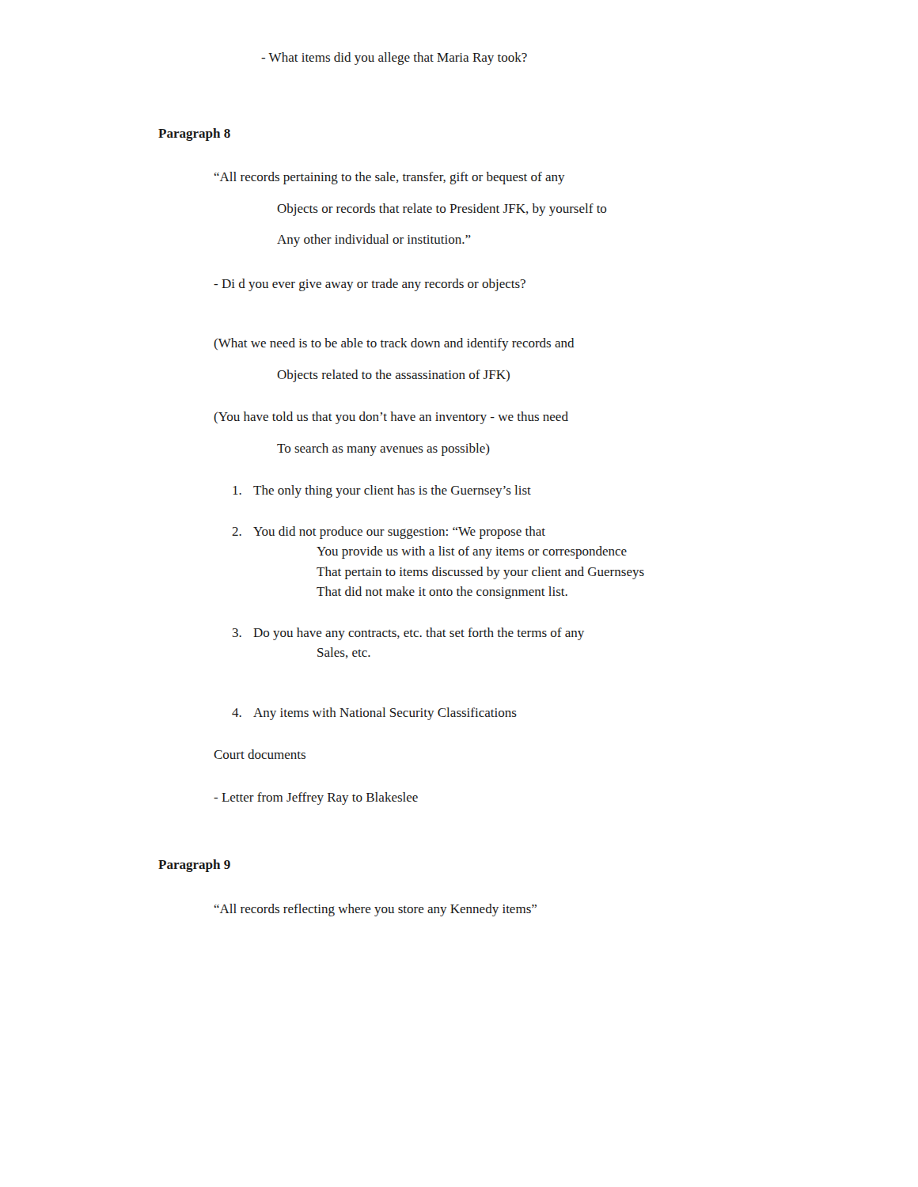- What items did you allege that Maria Ray took?
Paragraph 8
“All records pertaining to the sale, transfer, gift or bequest of any
Objects or records that relate to President JFK, by yourself to
Any other individual or institution.”
- Di d you ever give away or trade any records or objects?
(What we need is to be able to track down and identify records and
Objects related to the assassination of JFK)
(You have told us that you don’t have an inventory - we thus need
To search as many avenues as possible)
The only thing your client has is the Guernsey’s list
You did not produce our suggestion: “We propose that
You provide us with a list of any items or correspondence
That pertain to items discussed by your client and Guernseys
That did not make it onto the consignment list.
Do you have any contracts, etc. that set forth the terms of any
Sales, etc.
Any items with National Security Classifications
Court documents
- Letter from Jeffrey Ray to Blakeslee
Paragraph 9
“All records reflecting where you store any Kennedy items”